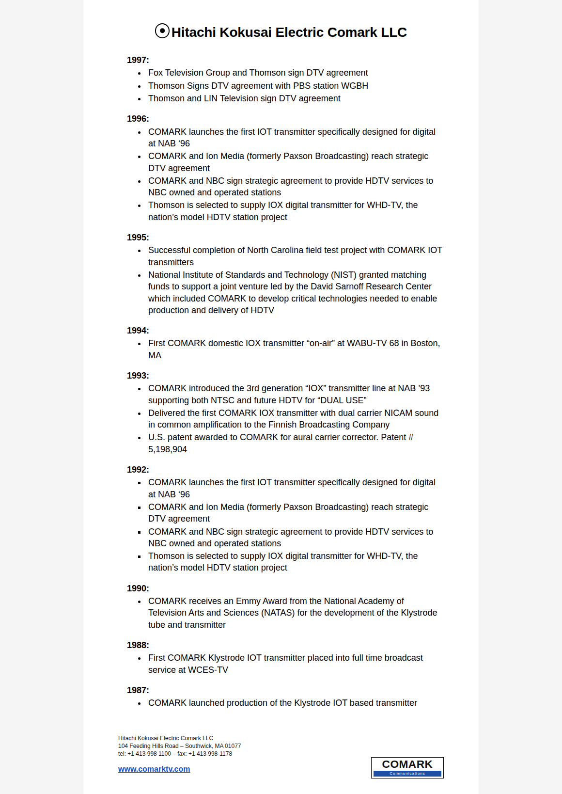Hitachi Kokusai Electric Comark LLC
1997:
Fox Television Group and Thomson sign DTV agreement
Thomson Signs DTV agreement with PBS station WGBH
Thomson and LIN Television sign DTV agreement
1996:
COMARK launches the first IOT transmitter specifically designed for digital at NAB ‘96
COMARK and Ion Media (formerly Paxson Broadcasting) reach strategic DTV agreement
COMARK and NBC sign strategic agreement to provide HDTV services to NBC owned and operated stations
Thomson is selected to supply IOX digital transmitter for WHD-TV, the nation’s model HDTV station project
1995:
Successful completion of North Carolina field test project with COMARK IOT transmitters
National Institute of Standards and Technology (NIST) granted matching funds to support a joint venture led by the David Sarnoff Research Center which included COMARK to develop critical technologies needed to enable production and delivery of HDTV
1994:
First COMARK domestic IOX transmitter “on-air” at WABU-TV 68 in Boston, MA
1993:
COMARK introduced the 3rd generation “IOX” transmitter line at NAB ’93 supporting both NTSC and future HDTV for “DUAL USE”
Delivered the first COMARK IOX transmitter with dual carrier NICAM sound in common amplification to the Finnish Broadcasting Company
U.S. patent awarded to COMARK for aural carrier corrector. Patent # 5,198,904
1992:
COMARK launches the first IOT transmitter specifically designed for digital at NAB ‘96
COMARK and Ion Media (formerly Paxson Broadcasting) reach strategic DTV agreement
COMARK and NBC sign strategic agreement to provide HDTV services to NBC owned and operated stations
Thomson is selected to supply IOX digital transmitter for WHD-TV, the nation’s model HDTV station project
1990:
COMARK receives an Emmy Award from the National Academy of Television Arts and Sciences (NATAS) for the development of the Klystrode tube and transmitter
1988:
First COMARK Klystrode IOT transmitter placed into full time broadcast service at WCES-TV
1987:
COMARK launched production of the Klystrode IOT based transmitter
Hitachi Kokusai Electric Comark LLC
104 Feeding Hills Road – Southwick, MA 01077
tel: +1 413 998 1100 – fax: +1 413 998-1178
www.comarktv.com
COMARK
Communications